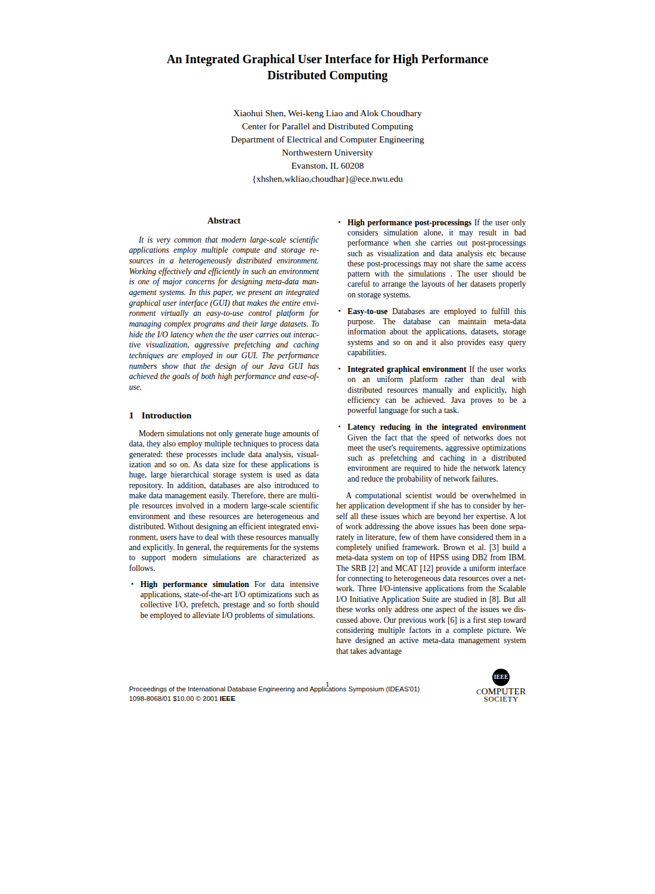An Integrated Graphical User Interface for High Performance Distributed Computing
Xiaohui Shen, Wei-keng Liao and Alok Choudhary
Center for Parallel and Distributed Computing
Department of Electrical and Computer Engineering
Northwestern University
Evanston, IL 60208
{xhshen,wkliao,choudhar}@ece.nwu.edu
Abstract
It is very common that modern large-scale scientific applications employ multiple compute and storage resources in a heterogeneously distributed environment. Working effectively and efficiently in such an environment is one of major concerns for designing meta-data management systems. In this paper, we present an integrated graphical user interface (GUI) that makes the entire environment virtually an easy-to-use control platform for managing complex programs and their large datasets. To hide the I/O latency when the the user carries out interactive visualization, aggressive prefetching and caching techniques are employed in our GUI. The performance numbers show that the design of our Java GUI has achieved the goals of both high performance and ease-of-use.
1 Introduction
Modern simulations not only generate huge amounts of data, they also employ multiple techniques to process data generated: these processes include data analysis, visualization and so on. As data size for these applications is huge, large hierarchical storage system is used as data repository. In addition, databases are also introduced to make data management easily. Therefore, there are multiple resources involved in a modern large-scale scientific environment and these resources are heterogeneous and distributed. Without designing an efficient integrated environment, users have to deal with these resources manually and explicitly. In general, the requirements for the systems to support modern simulations are characterized as follows.
High performance simulation For data intensive applications, state-of-the-art I/O optimizations such as collective I/O, prefetch, prestage and so forth should be employed to alleviate I/O problems of simulations.
High performance post-processings If the user only considers simulation alone, it may result in bad performance when she carries out post-processings such as visualization and data analysis etc because these post-processings may not share the same access pattern with the simulations . The user should be careful to arrange the layouts of her datasets properly on storage systems.
Easy-to-use Databases are employed to fulfill this purpose. The database can maintain meta-data information about the applications, datasets, storage systems and so on and it also provides easy query capabilities.
Integrated graphical environment If the user works on an uniform platform rather than deal with distributed resources manually and explicitly, high efficiency can be achieved. Java proves to be a powerful language for such a task.
Latency reducing in the integrated environment Given the fact that the speed of networks does not meet the user's requirements, aggressive optimizations such as prefetching and caching in a distributed environment are required to hide the network latency and reduce the probability of network failures.
A computational scientist would be overwhelmed in her application development if she has to consider by herself all these issues which are beyond her expertise. A lot of work addressing the above issues has been done separately in literature, few of them have considered them in a completely unified framework. Brown et al. [3] build a meta-data system on top of HPSS using DB2 from IBM. The SRB [2] and MCAT [12] provide a uniform interface for connecting to heterogeneous data resources over a network. Three I/O-intensive applications from the Scalable I/O Initiative Application Suite are studied in [8]. But all these works only address one aspect of the issues we discussed above. Our previous work [6] is a first step toward considering multiple factors in a complete picture. We have designed an active meta-data management system that takes advantage
1
Proceedings of the International Database Engineering and Applications Symposium (IDEAS'01)
1098-8068/01 $10.00 © 2001 IEEE
IEEE
COMPUTER
SOCIETY